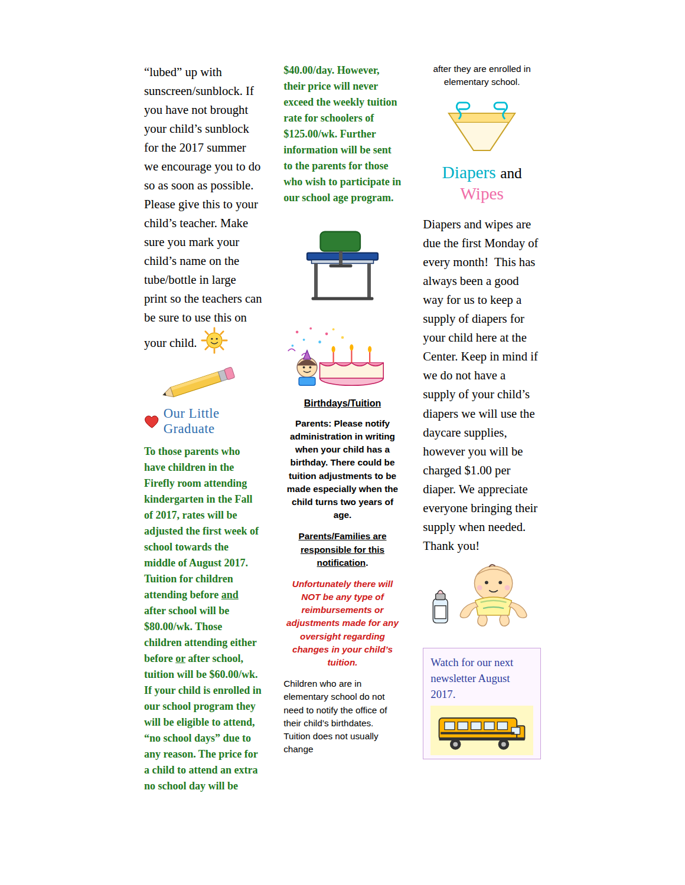“lubed” up with sunscreen/sunblock. If you have not brought your child’s sunblock for the 2017 summer we encourage you to do so as soon as possible. Please give this to your child’s teacher. Make sure you mark your child’s name on the tube/bottle in large print so the teachers can be sure to use this on your child.
Our Little Graduate
To those parents who have children in the Firefly room attending kindergarten in the Fall of 2017, rates will be adjusted the first week of school towards the middle of August 2017. Tuition for children attending before and after school will be $80.00/wk. Those children attending either before or after school, tuition will be $60.00/wk. If your child is enrolled in our school program they will be eligible to attend, “no school days” due to any reason. The price for a child to attend an extra no school day will be
$40.00/day. However, their price will never exceed the weekly tuition rate for schoolers of $125.00/wk. Further information will be sent to the parents for those who wish to participate in our school age program.
Birthdays/Tuition
Parents: Please notify administration in writing when your child has a birthday. There could be tuition adjustments to be made especially when the child turns two years of age.
Parents/Families are responsible for this notification.
Unfortunately there will NOT be any type of reimbursements or adjustments made for any oversight regarding changes in your child’s tuition.
Children who are in elementary school do not need to notify the office of their child’s birthdates. Tuition does not usually change
after they are enrolled in elementary school.
Diapers and
Wipes
Diapers and wipes are due the first Monday of every month! This has always been a good way for us to keep a supply of diapers for your child here at the Center. Keep in mind if we do not have a supply of your child’s diapers we will use the daycare supplies, however you will be charged $1.00 per diaper. We appreciate everyone bringing their supply when needed. Thank you!
Watch for our next newsletter August 2017.